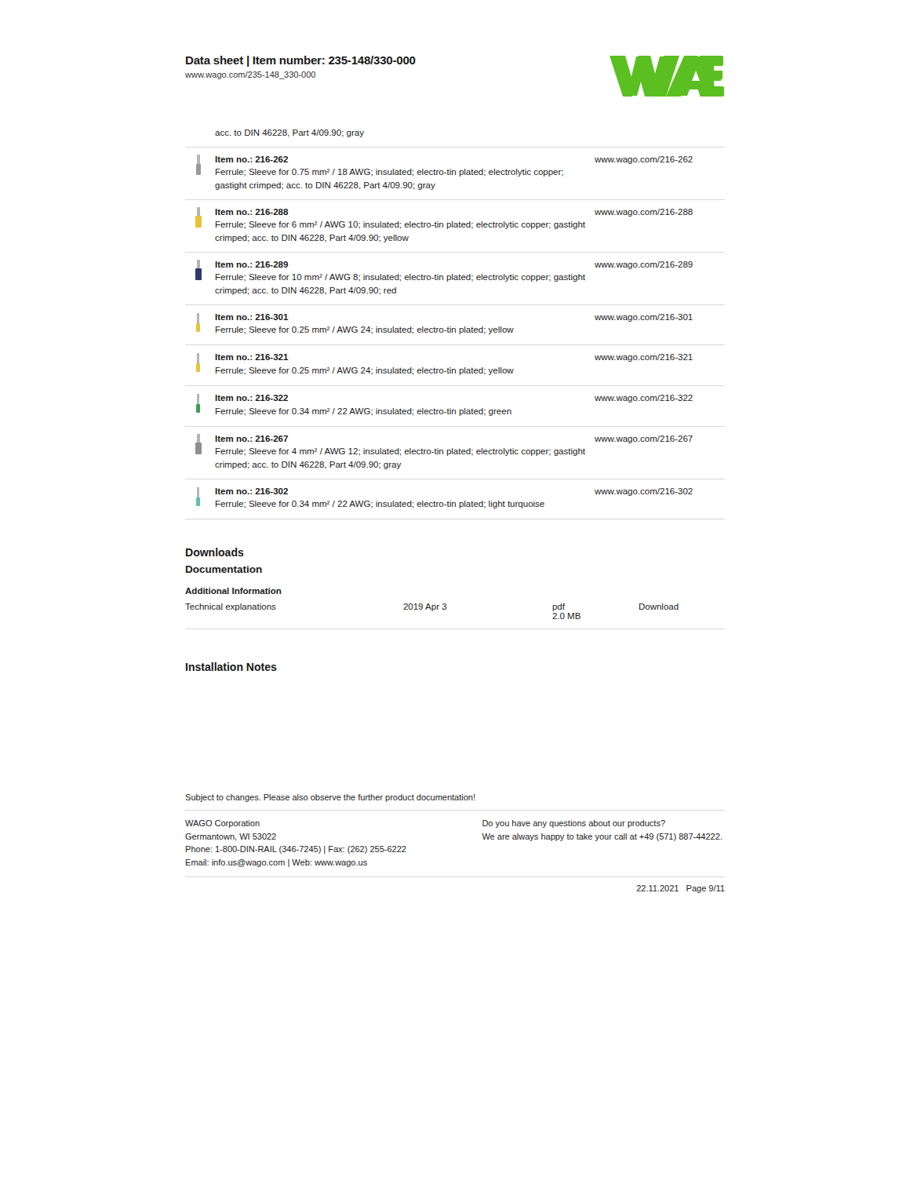Data sheet | Item number: 235-148/330-000
www.wago.com/235-148_330-000
| | acc. to DIN 46228, Part 4/09.90; gray | |
| | Item no.: 216-262 Ferrule; Sleeve for 0.75 mm² / 18 AWG; insulated; electro-tin plated; electrolytic copper; gastight crimped; acc. to DIN 46228, Part 4/09.90; gray | www.wago.com/216-262 |
| | Item no.: 216-288 Ferrule; Sleeve for 6 mm² / AWG 10; insulated; electro-tin plated; electrolytic copper; gastight crimped; acc. to DIN 46228, Part 4/09.90; yellow | www.wago.com/216-288 |
| | Item no.: 216-289 Ferrule; Sleeve for 10 mm² / AWG 8; insulated; electro-tin plated; electrolytic copper; gastight crimped; acc. to DIN 46228, Part 4/09.90; red | www.wago.com/216-289 |
| | Item no.: 216-301 Ferrule; Sleeve for 0.25 mm² / AWG 24; insulated; electro-tin plated; yellow | www.wago.com/216-301 |
| | Item no.: 216-321 Ferrule; Sleeve for 0.25 mm² / AWG 24; insulated; electro-tin plated; yellow | www.wago.com/216-321 |
| | Item no.: 216-322 Ferrule; Sleeve for 0.34 mm² / 22 AWG; insulated; electro-tin plated; green | www.wago.com/216-322 |
| | Item no.: 216-267 Ferrule; Sleeve for 4 mm² / AWG 12; insulated; electro-tin plated; electrolytic copper; gastight crimped; acc. to DIN 46228, Part 4/09.90; gray | www.wago.com/216-267 |
| | Item no.: 216-302 Ferrule; Sleeve for 0.34 mm² / 22 AWG; insulated; electro-tin plated; light turquoise | www.wago.com/216-302 |
Downloads
Documentation
Additional Information
| Technical explanations | 2019 Apr 3 | pdf 2.0 MB | Download |
Installation Notes
Subject to changes. Please also observe the further product documentation!
WAGO Corporation
Germantown, WI 53022
Phone: 1-800-DIN-RAIL (346-7245) | Fax: (262) 255-6222
Email: info.us@wago.com | Web: www.wago.us
Do you have any questions about our products?
We are always happy to take your call at +49 (571) 887-44222.
22.11.2021 Page 9/11